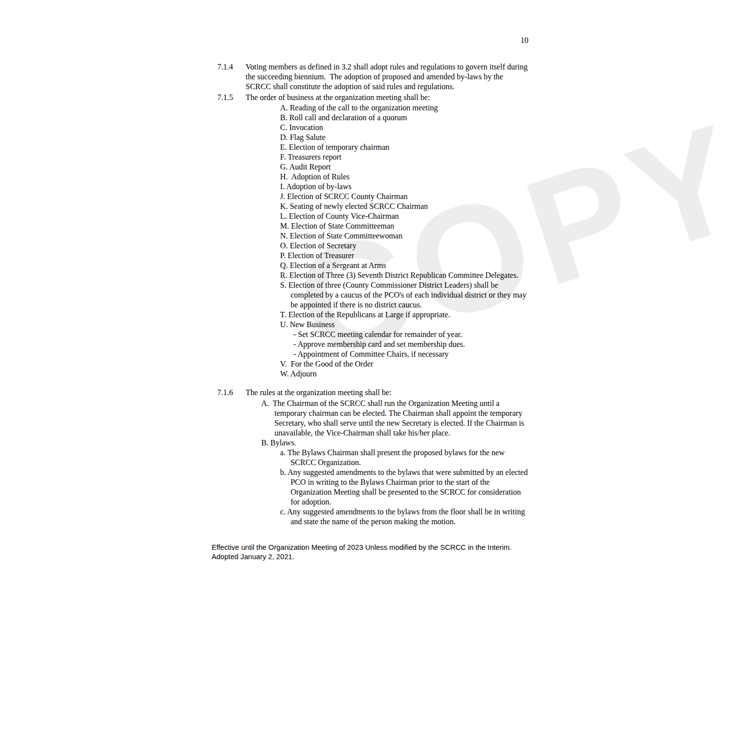COPY
10
7.1.4
Voting members as defined in 3.2 shall adopt rules and regulations to govern itself during the succeeding biennium. The adoption of proposed and amended by-laws by the SCRCC shall constitute the adoption of said rules and regulations.
7.1.5
The order of business at the organization meeting shall be:
A. Reading of the call to the organization meeting
B. Roll call and declaration of a quorum
C. Invocation
D. Flag Salute
E. Election of temporary chairman
F. Treasurers report
G. Audit Report
H. Adoption of Rules
I. Adoption of by-laws
J. Election of SCRCC County Chairman
K. Seating of newly elected SCRCC Chairman
L. Election of County Vice-Chairman
M. Election of State Committeeman
N. Election of State Committeewoman
O. Election of Secretary
P. Election of Treasurer
Q. Election of a Sergeant at Arms
R. Election of Three (3) Seventh District Republican Committee Delegates.
S. Election of three (County Commissioner District Leaders) shall be completed by a caucus of the PCO's of each individual district or they may be appointed if there is no district caucus.
T. Election of the Republicans at Large if appropriate.
U. New Business
- Set SCRCC meeting calendar for remainder of year.
- Approve membership card and set membership dues.
- Appointment of Committee Chairs, if necessary
V. For the Good of the Order
W. Adjourn
7.1.6
The rules at the organization meeting shall be:
A. The Chairman of the SCRCC shall run the Organization Meeting until a temporary chairman can be elected. The Chairman shall appoint the temporary Secretary, who shall serve until the new Secretary is elected. If the Chairman is unavailable, the Vice-Chairman shall take his/her place.
B. Bylaws.
a. The Bylaws Chairman shall present the proposed bylaws for the new SCRCC Organization.
b. Any suggested amendments to the bylaws that were submitted by an elected PCO in writing to the Bylaws Chairman prior to the start of the Organization Meeting shall be presented to the SCRCC for consideration for adoption.
c. Any suggested amendments to the bylaws from the floor shall be in writing and state the name of the person making the motion.
Effective until the Organization Meeting of 2023 Unless modified by the SCRCC in the Interim.
Adopted January 2, 2021.